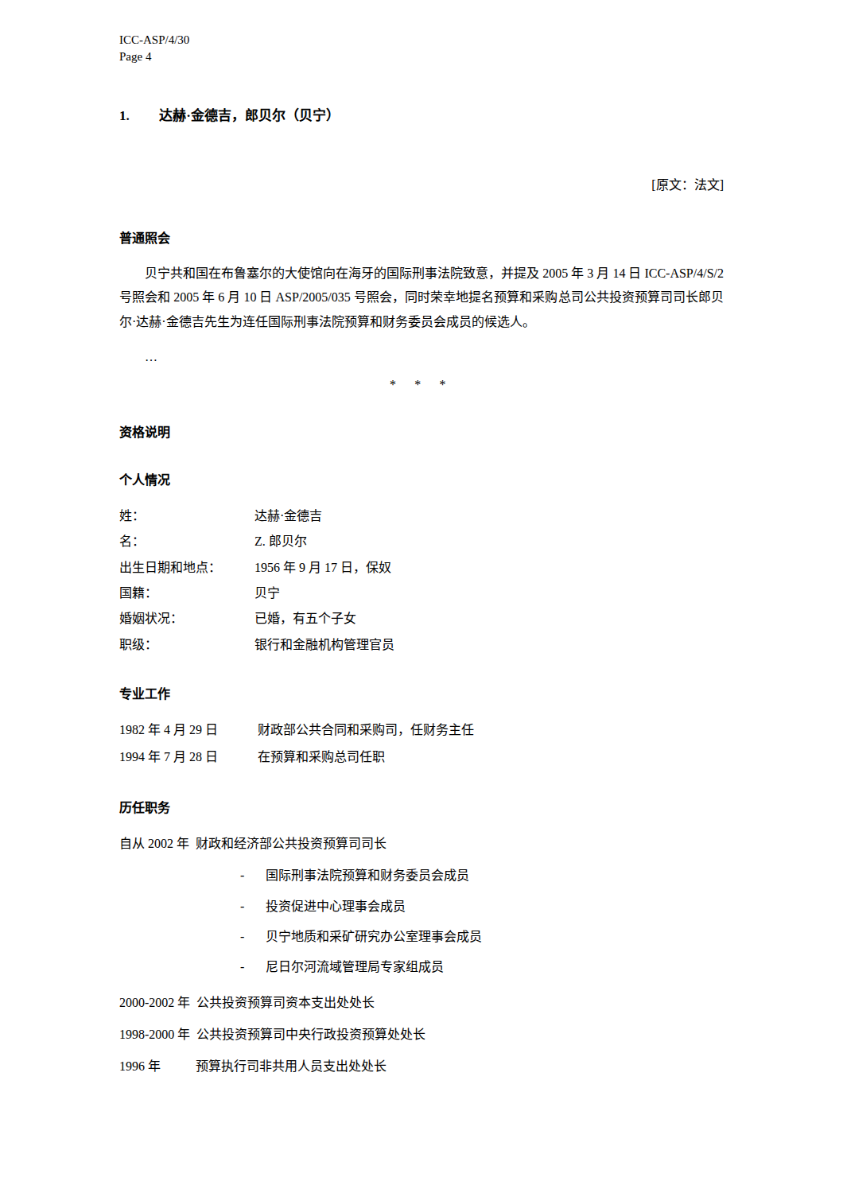ICC-ASP/4/30
Page 4
1. 达赫·金德吉，郎贝尔（贝宁）
[原文：法文]
普通照会
贝宁共和国在布鲁塞尔的大使馆向在海牙的国际刑事法院致意，并提及 2005 年 3 月 14 日 ICC-ASP/4/S/2 号照会和 2005 年 6 月 10 日 ASP/2005/035 号照会，同时荣幸地提名预算和采购总司公共投资预算司司长郎贝尔·达赫·金德吉先生为连任国际刑事法院预算和财务委员会成员的候选人。
…
* * *
资格说明
个人情况
| 姓： | 达赫·金德吉 |
| 名： | Z. 郎贝尔 |
| 出生日期和地点： | 1956 年 9 月 17 日，保奴 |
| 国籍： | 贝宁 |
| 婚姻状况： | 已婚，有五个子女 |
| 职级： | 银行和金融机构管理官员 |
专业工作
| 1982 年 4 月 29 日 | 财政部公共合同和采购司，任财务主任 |
| 1994 年 7 月 28 日 | 在预算和采购总司任职 |
历任职务
自从 2002 年 财政和经济部公共投资预算司司长
国际刑事法院预算和财务委员会成员
投资促进中心理事会成员
贝宁地质和采矿研究办公室理事会成员
尼日尔河流域管理局专家组成员
2000-2002 年 公共投资预算司资本支出处处长
1998-2000 年 公共投资预算司中央行政投资预算处处长
1996 年 预算执行司非共用人员支出处处长